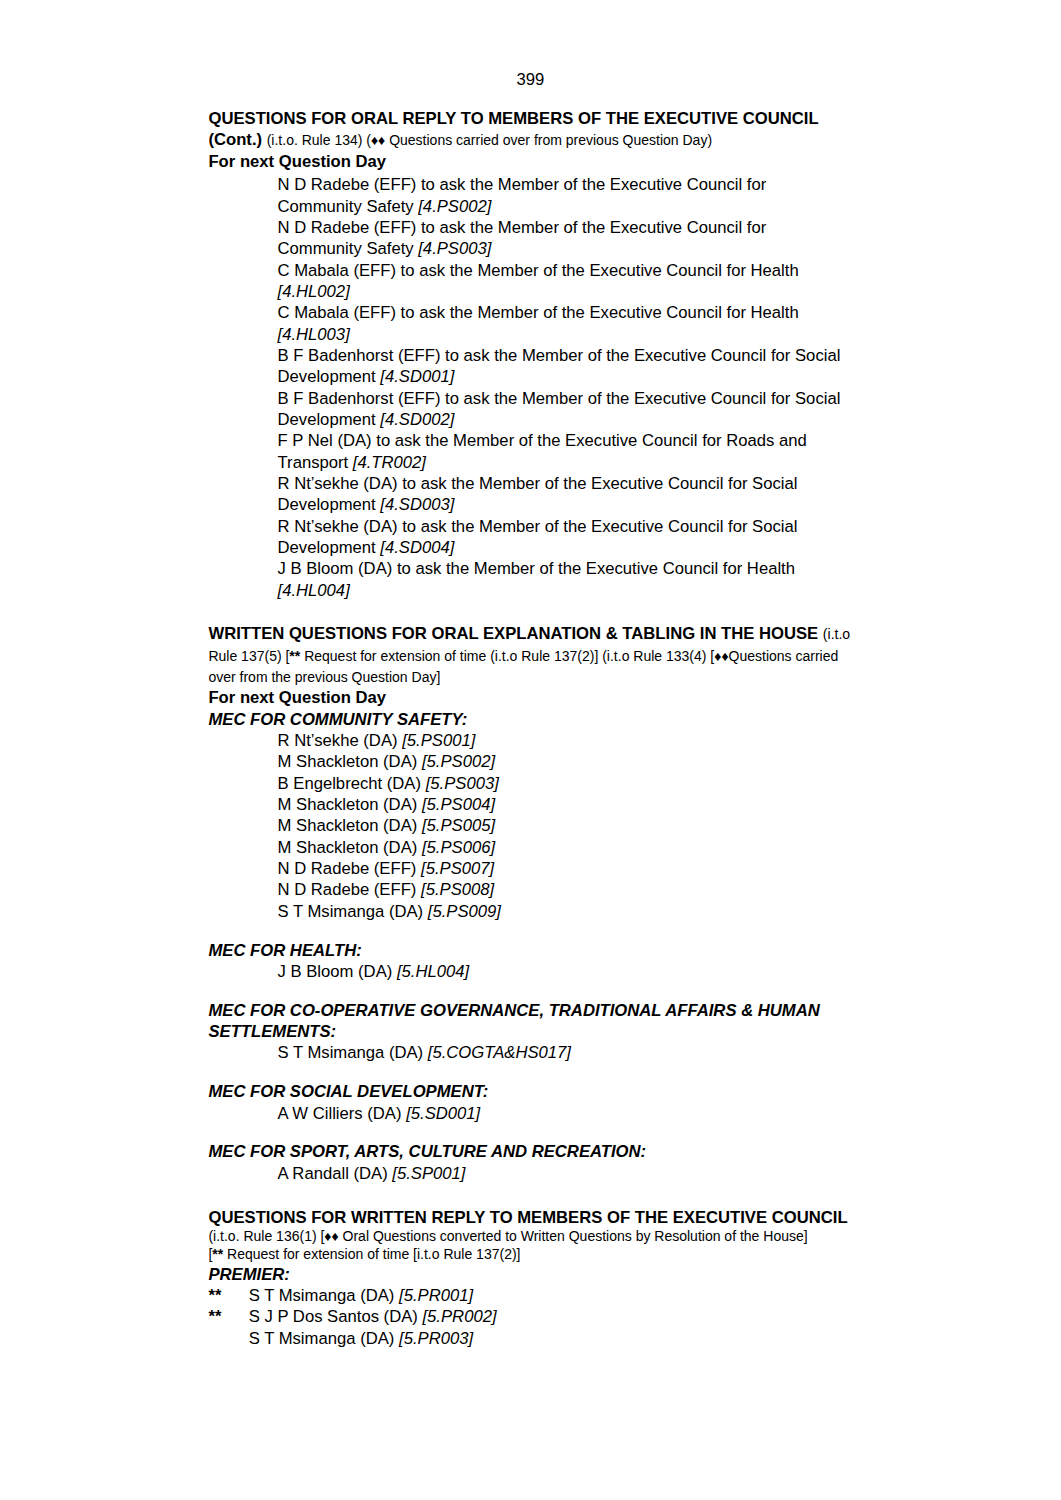399
QUESTIONS FOR ORAL REPLY TO MEMBERS OF THE EXECUTIVE COUNCIL
(Cont.) (i.t.o. Rule 134) (♦♦ Questions carried over from previous Question Day)
For next Question Day
N D Radebe (EFF) to ask the Member of the Executive Council for Community Safety [4.PS002]
N D Radebe (EFF) to ask the Member of the Executive Council for Community Safety [4.PS003]
C Mabala (EFF) to ask the Member of the Executive Council for Health [4.HL002]
C Mabala (EFF) to ask the Member of the Executive Council for Health [4.HL003]
B F Badenhorst (EFF) to ask the Member of the Executive Council for Social Development [4.SD001]
B F Badenhorst (EFF) to ask the Member of the Executive Council for Social Development [4.SD002]
F P Nel (DA) to ask the Member of the Executive Council for Roads and Transport [4.TR002]
R Nt’sekhe (DA) to ask the Member of the Executive Council for Social Development [4.SD003]
R Nt’sekhe (DA) to ask the Member of the Executive Council for Social Development [4.SD004]
J B Bloom (DA) to ask the Member of the Executive Council for Health [4.HL004]
WRITTEN QUESTIONS FOR ORAL EXPLANATION & TABLING IN THE HOUSE (i.t.o Rule 137(5) [** Request for extension of time (i.t.o Rule 137(2)] (i.t.o Rule 133(4) [♦♦Questions carried over from the previous Question Day]
For next Question Day
MEC FOR COMMUNITY SAFETY:
R Nt’sekhe (DA) [5.PS001]
M Shackleton (DA) [5.PS002]
B Engelbrecht (DA) [5.PS003]
M Shackleton (DA) [5.PS004]
M Shackleton (DA) [5.PS005]
M Shackleton (DA) [5.PS006]
N D Radebe (EFF) [5.PS007]
N D Radebe (EFF) [5.PS008]
S T Msimanga (DA) [5.PS009]
MEC FOR HEALTH:
J B Bloom (DA) [5.HL004]
MEC FOR CO-OPERATIVE GOVERNANCE, TRADITIONAL AFFAIRS & HUMAN SETTLEMENTS:
S T Msimanga (DA) [5.COGTA&HS017]
MEC FOR SOCIAL DEVELOPMENT:
A W Cilliers (DA) [5.SD001]
MEC FOR SPORT, ARTS, CULTURE AND RECREATION:
A Randall (DA) [5.SP001]
QUESTIONS FOR WRITTEN REPLY TO MEMBERS OF THE EXECUTIVE COUNCIL
(i.t.o. Rule 136(1) [♦♦ Oral Questions converted to Written Questions by Resolution of the House]
[** Request for extension of time [i.t.o Rule 137(2)]
PREMIER:
**S T Msimanga (DA) [5.PR001]
**S J P Dos Santos (DA) [5.PR002]
S T Msimanga (DA) [5.PR003]